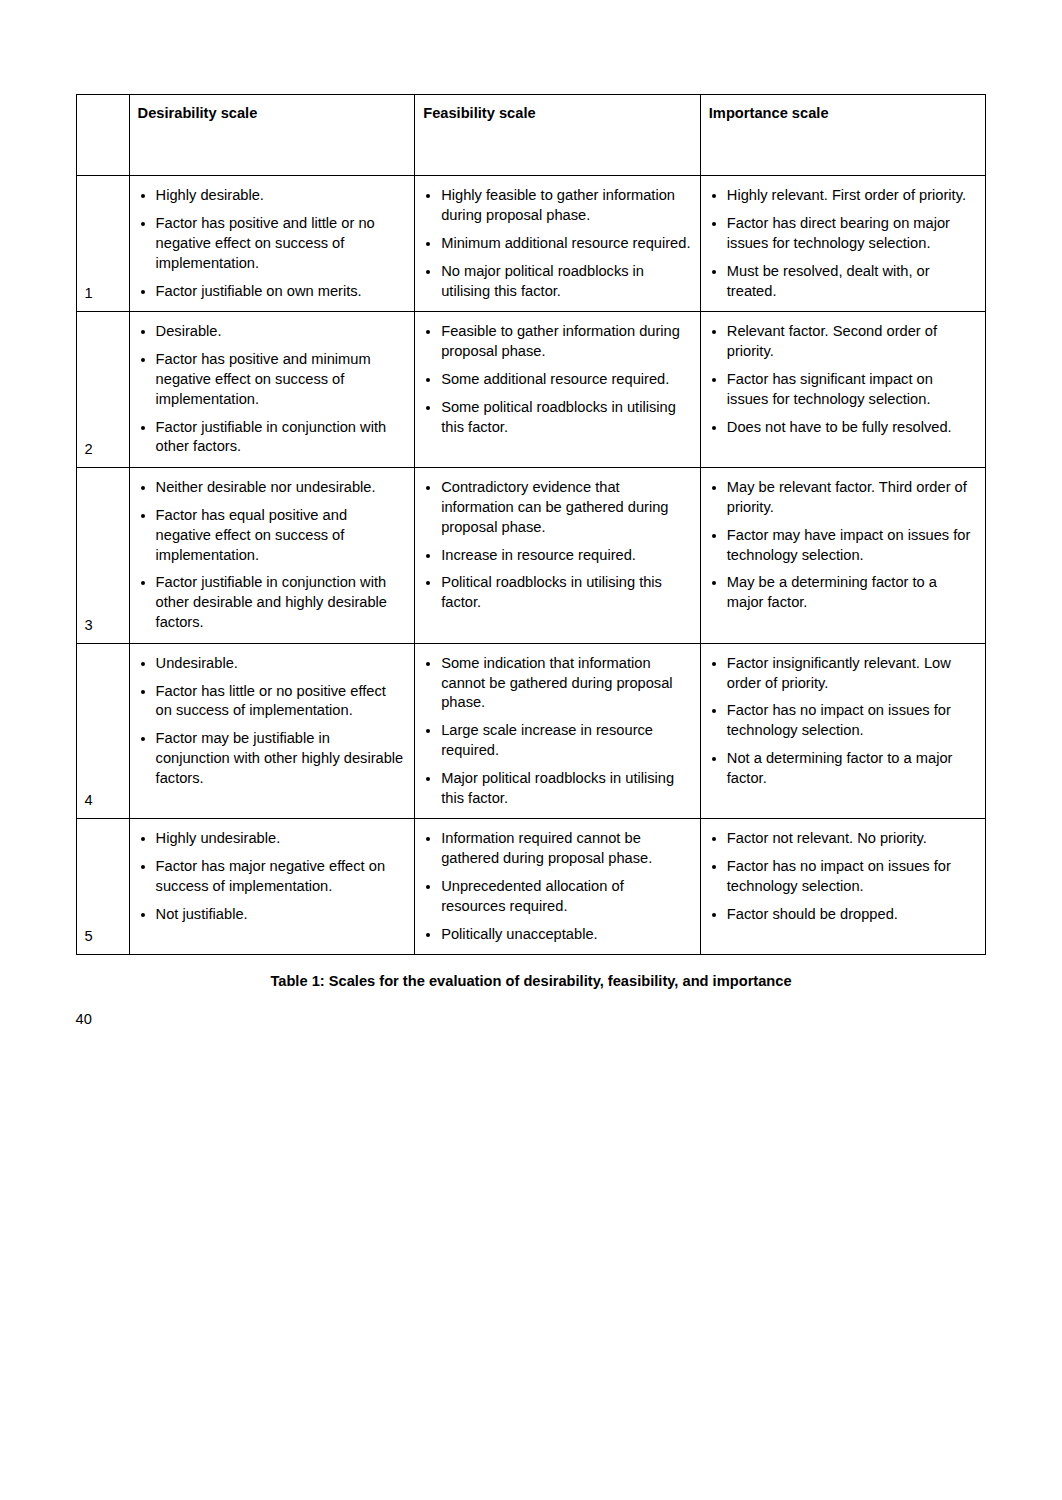Table 1: Scales for the evaluation of desirability, feasibility, and importance
| | Desirability scale | Feasibility scale | Importance scale |
| --- | --- | --- | --- |
| 1 | Highly desirable. Factor has positive and little or no negative effect on success of implementation. Factor justifiable on own merits. | Highly feasible to gather information during proposal phase. Minimum additional resource required. No major political roadblocks in utilising this factor. | Highly relevant. First order of priority. Factor has direct bearing on major issues for technology selection. Must be resolved, dealt with, or treated. |
| 2 | Desirable. Factor has positive and minimum negative effect on success of implementation. Factor justifiable in conjunction with other factors. | Feasible to gather information during proposal phase. Some additional resource required. Some political roadblocks in utilising this factor. | Relevant factor. Second order of priority. Factor has significant impact on issues for technology selection. Does not have to be fully resolved. |
| 3 | Neither desirable nor undesirable. Factor has equal positive and negative effect on success of implementation. Factor justifiable in conjunction with other desirable and highly desirable factors. | Contradictory evidence that information can be gathered during proposal phase. Increase in resource required. Political roadblocks in utilising this factor. | May be relevant factor. Third order of priority. Factor may have impact on issues for technology selection. May be a determining factor to a major factor. |
| 4 | Undesirable. Factor has little or no positive effect on success of implementation. Factor may be justifiable in conjunction with other highly desirable factors. | Some indication that information cannot be gathered during proposal phase. Large scale increase in resource required. Major political roadblocks in utilising this factor. | Factor insignificantly relevant. Low order of priority. Factor has no impact on issues for technology selection. Not a determining factor to a major factor. |
| 5 | Highly undesirable. Factor has major negative effect on success of implementation. Not justifiable. | Information required cannot be gathered during proposal phase. Unprecedented allocation of resources required. Politically unacceptable. | Factor not relevant. No priority. Factor has no impact on issues for technology selection. Factor should be dropped. |
40